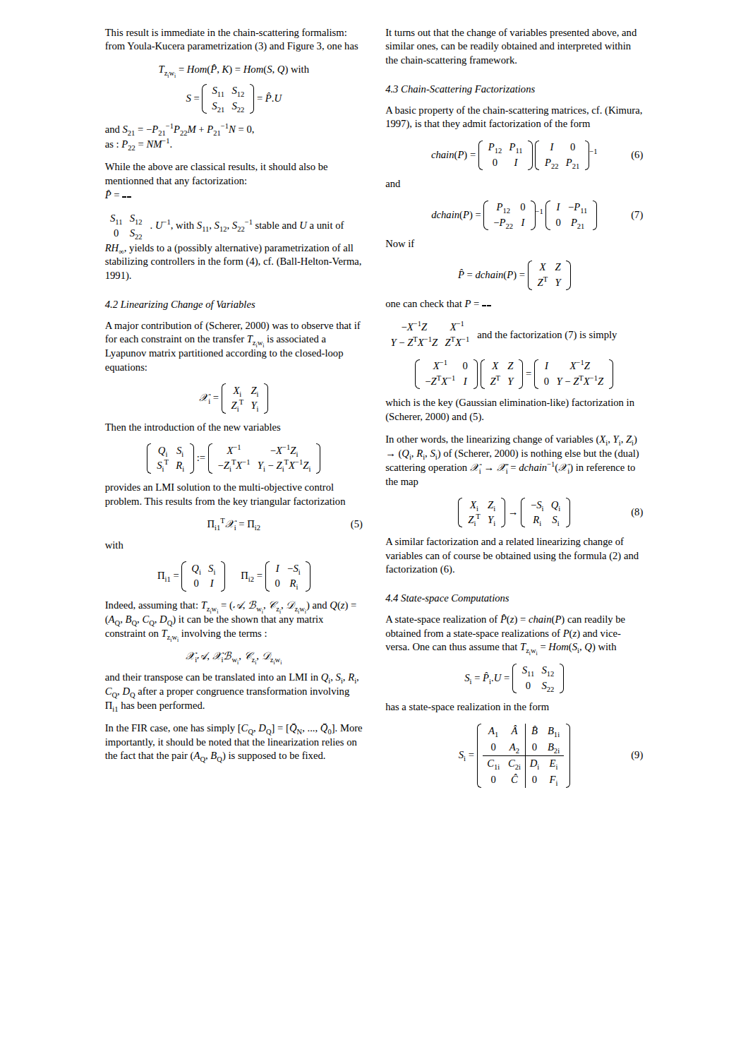This result is immediate in the chain-scattering formalism: from Youla-Kucera parametrization (3) and Figure 3, one has
Tziwi = Hom(P̂, K) = Hom(S, Q) with
S =
| S 11 | S 12 |
| S 21 | S 22 |
= P̂.U
and S21 = −P21−1 P22M + P21−1 N = 0,
as : P22 = NM−1.
While the above are classical results, it should also be mentionned that any factorization:
P̂ =
| S 11 | S 12 |
| 0 | S 22 |
. U−1, with S11, S12, S22−1 stable and U a unit of RH∞, yields to a (possibly alternative) parametrization of all stabilizing controllers in the form (4), cf. (Ball-Helton-Verma, 1991).
4.2 Linearizing Change of Variables
A major contribution of (Scherer, 2000) was to observe that if for each constraint on the transfer Tziwi is associated a Lyapunov matrix partitioned according to the closed-loop equations:
𝒳i =
| X i | Z i |
| Z i T | Y i |
Then the introduction of the new variables
| Q i | S i |
| S i T | R i |
:=
| X −1 | − X −1 Z i |
| − Z i T X −1 | Y i − Z i T X −1 Z i |
provides an LMI solution to the multi-objective control problem. This results from the key triangular factorization
Πi1T𝒳i = Πi2
(5)
with
Πi1 =
| Q i | S i |
| 0 | I |
Πi2 =
| I | − S i |
| 0 | R i |
Indeed, assuming that: Tziwi = (𝒜, ℬwi, 𝒞zi, 𝒟ziwi) and Q(z) = (AQ, BQ, CQ, DQ) it can be the shown that any matrix constraint on Tziwi involving the terms :
𝒳i𝒜, 𝒳iℬwi, 𝒞zi, 𝒟ziwi
and their transpose can be translated into an LMI in Qi, Si, Ri, CQ, DQ after a proper congruence transformation involving Πi1 has been performed.
In the FIR case, one has simply [CQ, DQ] = [Q̄N, ..., Q̄0]. More importantly, it should be noted that the linearization relies on the fact that the pair (AQ, BQ) is supposed to be fixed.
It turns out that the change of variables presented above, and similar ones, can be readily obtained and interpreted within the chain-scattering framework.
4.3 Chain-Scattering Factorizations
A basic property of the chain-scattering matrices, cf. (Kimura, 1997), is that they admit factorization of the form
chain(P) =
| P 12 | P 11 |
| 0 | I |
| I | 0 |
| P 22 | P 21 |
−1
(6)
and
dchain(P) =
| P 12 | 0 |
| − P 22 | I |
−1
| I | − P 11 |
| 0 | P 21 |
(7)
Now if
P̂ = dchain(P) =
| X | Z |
| Z T | Y |
one can check that P =
| − X −1 Z | X −1 |
| Y − Z T X −1 Z | Z T X −1 |
and the factorization (7) is simply
| X −1 | 0 |
| − Z T X −1 | I |
| X | Z |
| Z T | Y |
=
| I | X −1 Z |
| 0 | Y − Z T X −1 Z |
which is the key (Gaussian elimination-like) factorization in (Scherer, 2000) and (5).
In other words, the linearizing change of variables (Xi, Yi, Zi) → (Qi, Ri, Si) of (Scherer, 2000) is nothing else but the (dual) scattering operation 𝒳i → 𝒳̂i = dchain−1(𝒳i) in reference to the map
| X i | Z i |
| Z i T | Y i |
→
| − S i | Q i |
| R i | S i |
(8)
A similar factorization and a related linearizing change of variables can of course be obtained using the formula (2) and factorization (6).
4.4 State-space Computations
A state-space realization of P̂(z) = chain(P) can readily be obtained from a state-space realizations of P(z) and vice-versa. One can thus assume that Tziwi = Hom(Si, Q) with
Si = P̂i.U =
| S 11 | S 12 |
| 0 | S 22 |
has a state-space realization in the form
Si =
| A 1 | Â | B̂ | B 1i |
| 0 | A 2 | 0 | B 2i |
| C 1i | C 2i | D i | E i |
| 0 | Ĉ | 0 | F i |
(9)